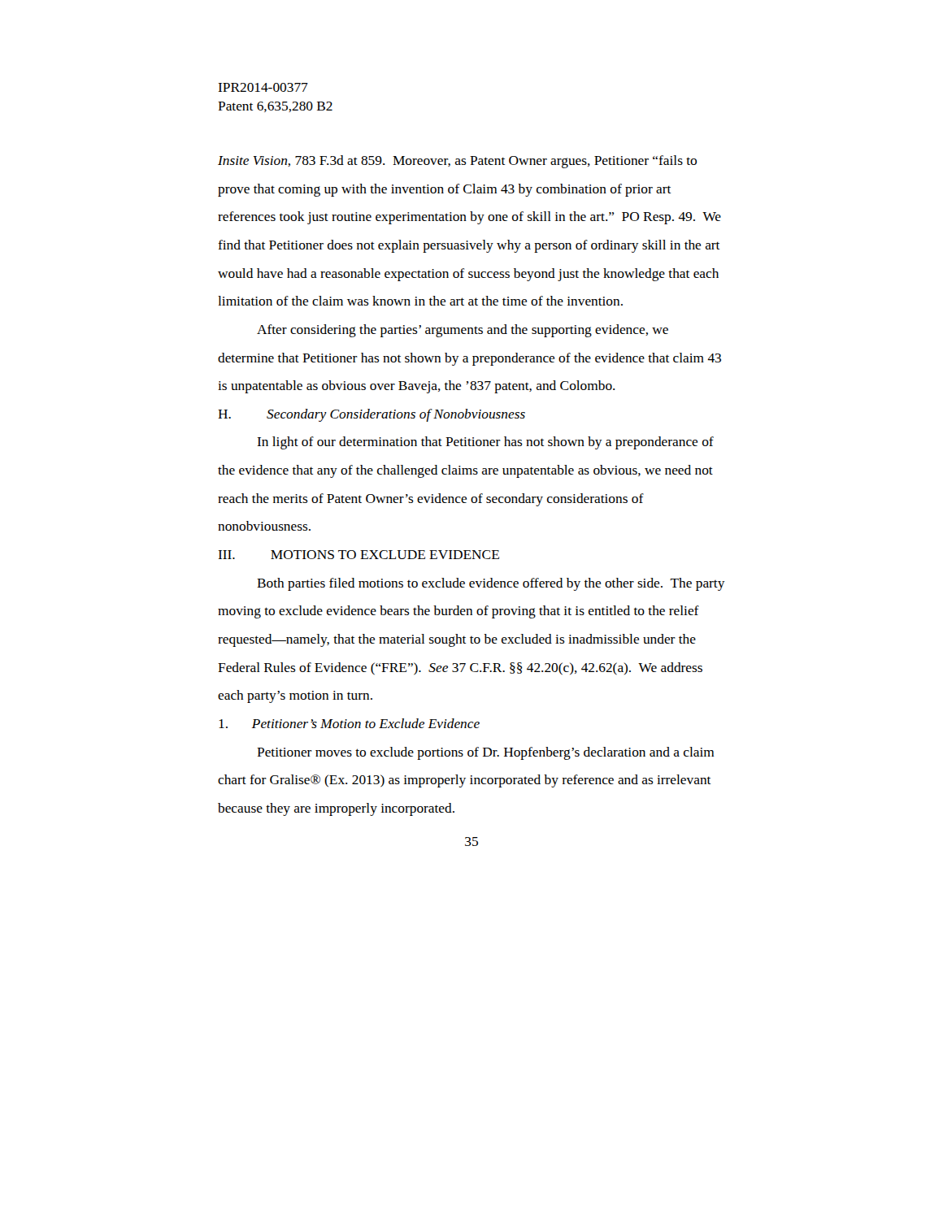IPR2014-00377
Patent 6,635,280 B2
Insite Vision, 783 F.3d at 859. Moreover, as Patent Owner argues, Petitioner “fails to prove that coming up with the invention of Claim 43 by combination of prior art references took just routine experimentation by one of skill in the art.” PO Resp. 49. We find that Petitioner does not explain persuasively why a person of ordinary skill in the art would have had a reasonable expectation of success beyond just the knowledge that each limitation of the claim was known in the art at the time of the invention.
After considering the parties’ arguments and the supporting evidence, we determine that Petitioner has not shown by a preponderance of the evidence that claim 43 is unpatentable as obvious over Baveja, the ’837 patent, and Colombo.
H. Secondary Considerations of Nonobviousness
In light of our determination that Petitioner has not shown by a preponderance of the evidence that any of the challenged claims are unpatentable as obvious, we need not reach the merits of Patent Owner’s evidence of secondary considerations of nonobviousness.
III. MOTIONS TO EXCLUDE EVIDENCE
Both parties filed motions to exclude evidence offered by the other side. The party moving to exclude evidence bears the burden of proving that it is entitled to the relief requested—namely, that the material sought to be excluded is inadmissible under the Federal Rules of Evidence (“FRE”). See 37 C.F.R. §§ 42.20(c), 42.62(a). We address each party’s motion in turn.
1. Petitioner’s Motion to Exclude Evidence
Petitioner moves to exclude portions of Dr. Hopfenberg’s declaration and a claim chart for Gralise® (Ex. 2013) as improperly incorporated by reference and as irrelevant because they are improperly incorporated.
35